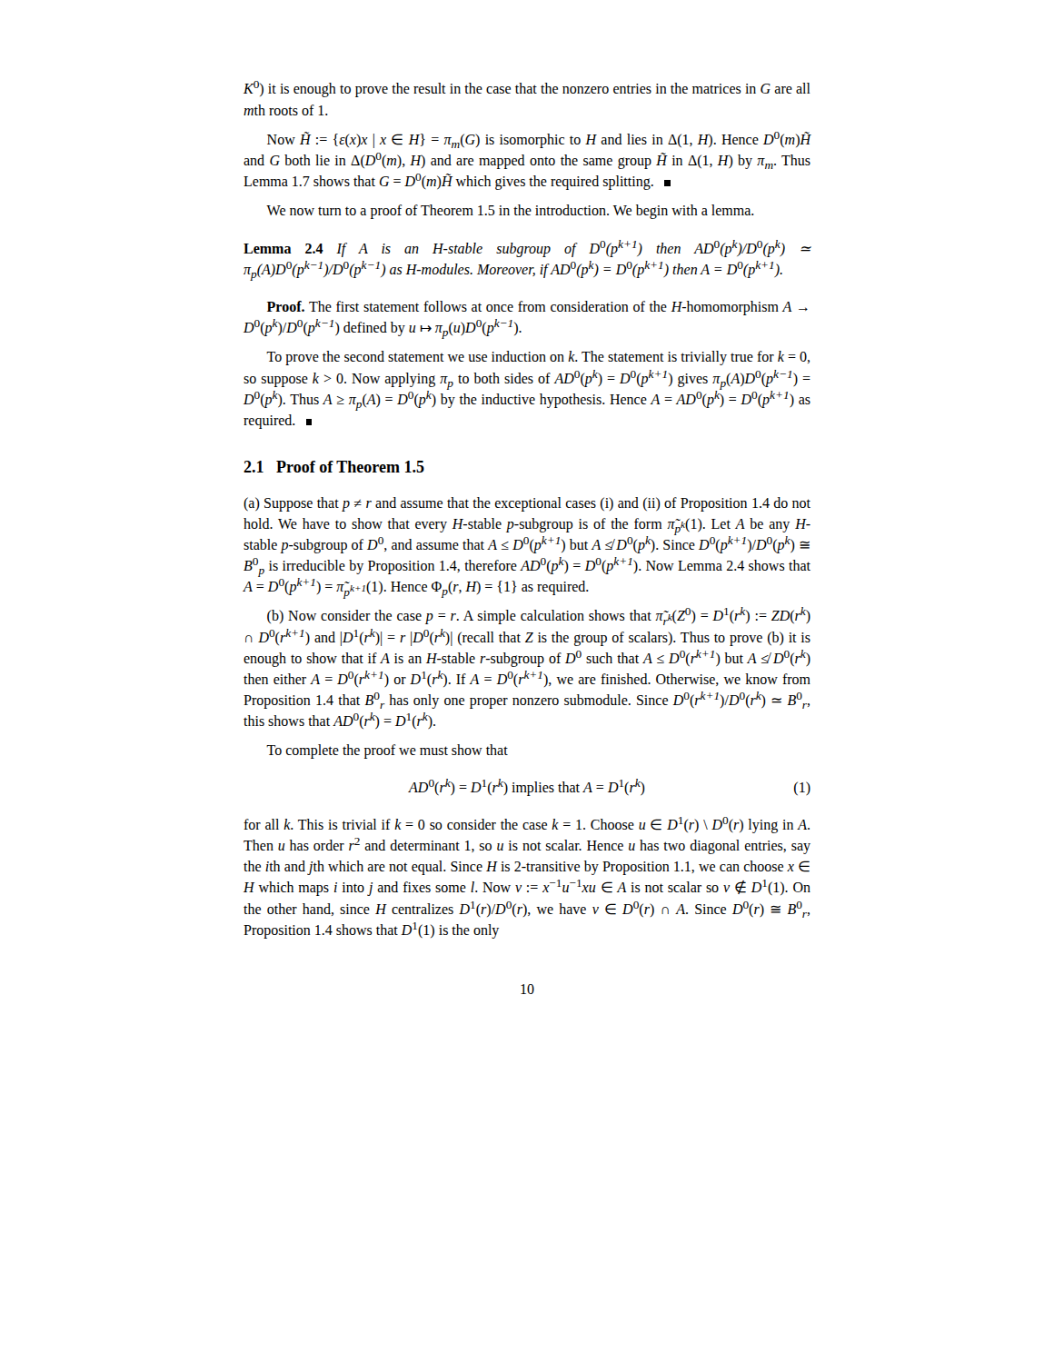K0) it is enough to prove the result in the case that the nonzero entries in the matrices in G are all mth roots of 1.
Now H̃ := {ε(x)x | x ∈ H} = πm(G) is isomorphic to H and lies in Δ(1, H). Hence D0(m)H̃ and G both lie in Δ(D0(m), H) and are mapped onto the same group H̃ in Δ(1, H) by πm. Thus Lemma 1.7 shows that G = D0(m)H̃ which gives the required splitting.
We now turn to a proof of Theorem 1.5 in the introduction. We begin with a lemma.
Lemma 2.4 If A is an H-stable subgroup of D0(pk+1) then AD0(pk)/D0(pk) ≃ πp(A)D0(pk−1)/D0(pk−1) as H-modules. Moreover, if AD0(pk) = D0(pk+1) then A = D0(pk+1).
Proof. The first statement follows at once from consideration of the H-homomorphism A → D0(pk)/D0(pk−1) defined by u ↦ πp(u)D0(pk−1).
To prove the second statement we use induction on k. The statement is trivially true for k = 0, so suppose k > 0. Now applying πp to both sides of AD0(pk) = D0(pk+1) gives πp(A)D0(pk−1) = D0(pk). Thus A ≥ πp(A) = D0(pk) by the inductive hypothesis. Hence A = AD0(pk) = D0(pk+1) as required.
2.1 Proof of Theorem 1.5
(a) Suppose that p ≠ r and assume that the exceptional cases (i) and (ii) of Proposition 1.4 do not hold. We have to show that every H-stable p-subgroup is of the form π̃pk(1). Let A be any H-stable p-subgroup of D0, and assume that A ≤ D0(pk+1) but A ≰ D0(pk). Since D0(pk+1)/D0(pk) ≅ B0p is irreducible by Proposition 1.4, therefore AD0(pk) = D0(pk+1). Now Lemma 2.4 shows that A = D0(pk+1) = π̃pk+1(1). Hence Φp(r, H) = {1} as required.
(b) Now consider the case p = r. A simple calculation shows that π̃rk(Z0) = D1(rk) := ZD(rk) ∩ D0(rk+1) and |D1(rk)| = r |D0(rk)| (recall that Z is the group of scalars). Thus to prove (b) it is enough to show that if A is an H-stable r-subgroup of D0 such that A ≤ D0(rk+1) but A ≰ D0(rk) then either A = D0(rk+1) or D1(rk). If A = D0(rk+1), we are finished. Otherwise, we know from Proposition 1.4 that B0r has only one proper nonzero submodule. Since D0(rk+1)/D0(rk) ≃ B0r, this shows that AD0(rk) = D1(rk).
To complete the proof we must show that
AD0(rk) = D1(rk) implies that A = D1(rk) (1)
for all k. This is trivial if k = 0 so consider the case k = 1. Choose u ∈ D1(r) \ D0(r) lying in A. Then u has order r2 and determinant 1, so u is not scalar. Hence u has two diagonal entries, say the ith and jth which are not equal. Since H is 2-transitive by Proposition 1.1, we can choose x ∈ H which maps i into j and fixes some l. Now v := x−1u−1xu ∈ A is not scalar so v ∉ D1(1). On the other hand, since H centralizes D1(r)/D0(r), we have v ∈ D0(r) ∩ A. Since D0(r) ≅ B0r, Proposition 1.4 shows that D1(1) is the only
10